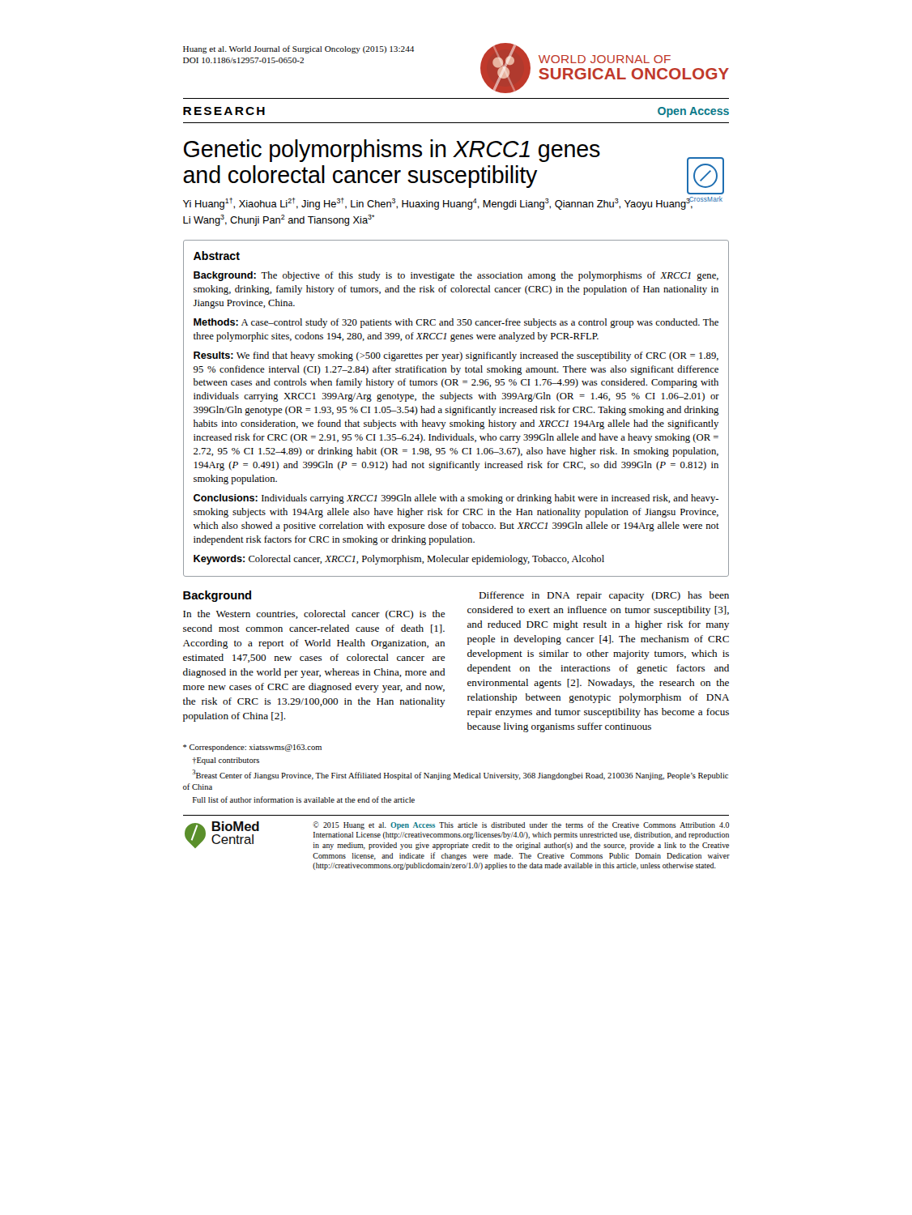Huang et al. World Journal of Surgical Oncology (2015) 13:244
DOI 10.1186/s12957-015-0650-2
WORLD JOURNAL OF
SURGICAL ONCOLOGY
Research
Open Access
CrossMark
Genetic polymorphisms in XRCC1 genes
and colorectal cancer susceptibility
Yi Huang1†, Xiaohua Li2†, Jing He3†, Lin Chen3, Huaxing Huang4, Mengdi Liang3, Qiannan Zhu3, Yaoyu Huang3,
Li Wang3, Chunji Pan2 and Tiansong Xia3*
Abstract
Background: The objective of this study is to investigate the association among the polymorphisms of XRCC1 gene, smoking, drinking, family history of tumors, and the risk of colorectal cancer (CRC) in the population of Han nationality in Jiangsu Province, China.
Methods: A case–control study of 320 patients with CRC and 350 cancer-free subjects as a control group was conducted. The three polymorphic sites, codons 194, 280, and 399, of XRCC1 genes were analyzed by PCR-RFLP.
Results: We find that heavy smoking (>500 cigarettes per year) significantly increased the susceptibility of CRC (OR = 1.89, 95 % confidence interval (CI) 1.27–2.84) after stratification by total smoking amount. There was also significant difference between cases and controls when family history of tumors (OR = 2.96, 95 % CI 1.76–4.99) was considered. Comparing with individuals carrying XRCC1 399Arg/Arg genotype, the subjects with 399Arg/Gln (OR = 1.46, 95 % CI 1.06–2.01) or 399Gln/Gln genotype (OR = 1.93, 95 % CI 1.05–3.54) had a significantly increased risk for CRC. Taking smoking and drinking habits into consideration, we found that subjects with heavy smoking history and XRCC1 194Arg allele had the significantly increased risk for CRC (OR = 2.91, 95 % CI 1.35–6.24). Individuals, who carry 399Gln allele and have a heavy smoking (OR = 2.72, 95 % CI 1.52–4.89) or drinking habit (OR = 1.98, 95 % CI 1.06–3.67), also have higher risk. In smoking population, 194Arg (P = 0.491) and 399Gln (P = 0.912) had not significantly increased risk for CRC, so did 399Gln (P = 0.812) in smoking population.
Conclusions: Individuals carrying XRCC1 399Gln allele with a smoking or drinking habit were in increased risk, and heavy-smoking subjects with 194Arg allele also have higher risk for CRC in the Han nationality population of Jiangsu Province, which also showed a positive correlation with exposure dose of tobacco. But XRCC1 399Gln allele or 194Arg allele were not independent risk factors for CRC in smoking or drinking population.
Keywords: Colorectal cancer, XRCC1, Polymorphism, Molecular epidemiology, Tobacco, Alcohol
Background
In the Western countries, colorectal cancer (CRC) is the second most common cancer-related cause of death [1]. According to a report of World Health Organization, an estimated 147,500 new cases of colorectal cancer are diagnosed in the world per year, whereas in China, more and more new cases of CRC are diagnosed every year, and now, the risk of CRC is 13.29/100,000 in the Han nationality population of China [2].
Difference in DNA repair capacity (DRC) has been considered to exert an influence on tumor susceptibility [3], and reduced DRC might result in a higher risk for many people in developing cancer [4]. The mechanism of CRC development is similar to other majority tumors, which is dependent on the interactions of genetic factors and environmental agents [2]. Nowadays, the research on the relationship between genotypic polymorphism of DNA repair enzymes and tumor susceptibility has become a focus because living organisms suffer continuous
* Correspondence: xiatsswms@163.com
†Equal contributors
3Breast Center of Jiangsu Province, The First Affiliated Hospital of Nanjing Medical University, 368 Jiangdongbei Road, 210036 Nanjing, People’s Republic of China
Full list of author information is available at the end of the article
BioMed Central
© 2015 Huang et al. Open Access This article is distributed under the terms of the Creative Commons Attribution 4.0 International License (http://creativecommons.org/licenses/by/4.0/), which permits unrestricted use, distribution, and reproduction in any medium, provided you give appropriate credit to the original author(s) and the source, provide a link to the Creative Commons license, and indicate if changes were made. The Creative Commons Public Domain Dedication waiver (http://creativecommons.org/publicdomain/zero/1.0/) applies to the data made available in this article, unless otherwise stated.